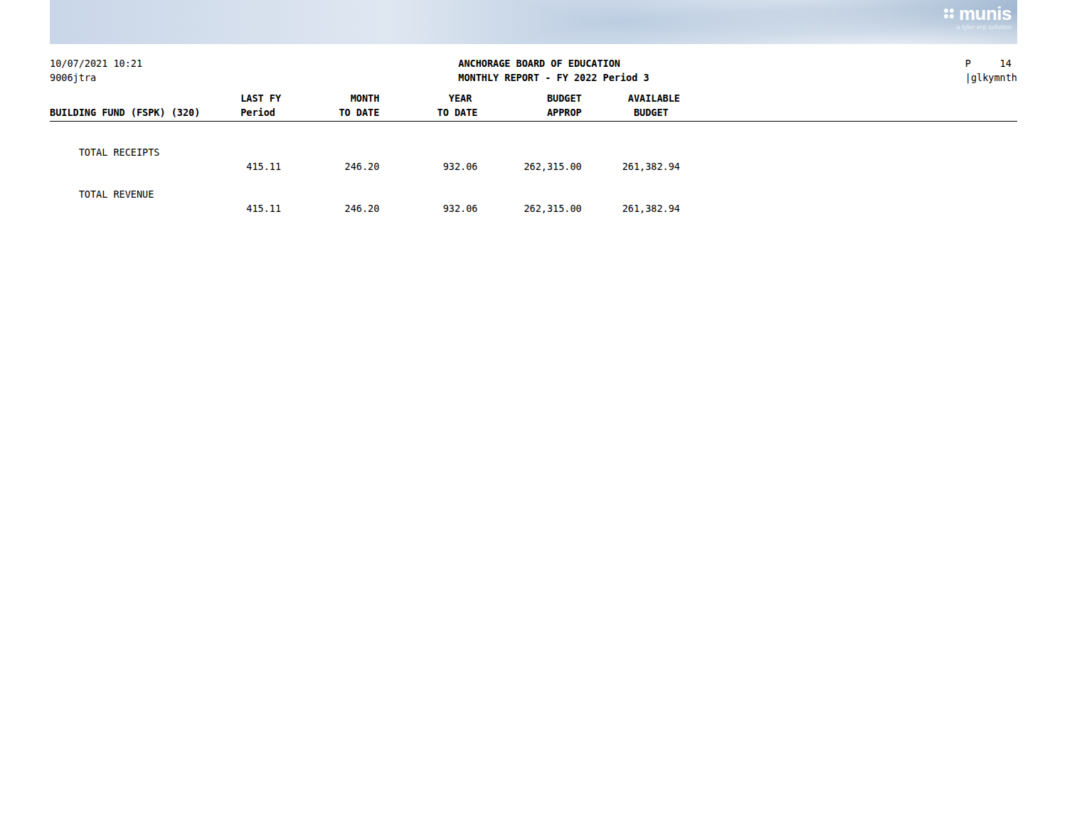munis
a tyler erp solution
10/07/2021 10:21
9006jtra
ANCHORAGE BOARD OF EDUCATION
MONTHLY REPORT - FY 2022 Period 3
P     14
|glkymnth
                                 LAST FY            MONTH            YEAR             BUDGET        AVAILABLE
BUILDING FUND (FSPK) (320)       Period           TO DATE          TO DATE            APPROP         BUDGET
     TOTAL RECEIPTS
                                  415.11           246.20           932.06        262,315.00       261,382.94

     TOTAL REVENUE
                                  415.11           246.20           932.06        262,315.00       261,382.94